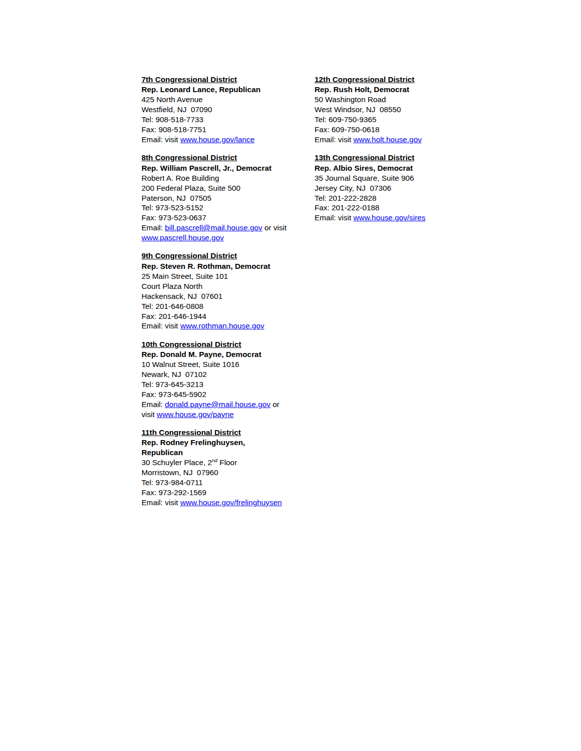7th Congressional District
Rep. Leonard Lance, Republican
425 North Avenue
Westfield, NJ 07090
Tel: 908-518-7733
Fax: 908-518-7751
Email: visit www.house.gov/lance
8th Congressional District
Rep. William Pascrell, Jr., Democrat
Robert A. Roe Building
200 Federal Plaza, Suite 500
Paterson, NJ 07505
Tel: 973-523-5152
Fax: 973-523-0637
Email: bill.pascrell@mail.house.gov or visit www.pascrell.house.gov
9th Congressional District
Rep. Steven R. Rothman, Democrat
25 Main Street, Suite 101
Court Plaza North
Hackensack, NJ 07601
Tel: 201-646-0808
Fax: 201-646-1944
Email: visit www.rothman.house.gov
10th Congressional District
Rep. Donald M. Payne, Democrat
10 Walnut Street, Suite 1016
Newark, NJ 07102
Tel: 973-645-3213
Fax: 973-645-5902
Email: donald.payne@mail.house.gov or visit www.house.gov/payne
11th Congressional District
Rep. Rodney Frelinghuysen, Republican
30 Schuyler Place, 2nd Floor
Morristown, NJ 07960
Tel: 973-984-0711
Fax: 973-292-1569
Email: visit www.house.gov/frelinghuysen
12th Congressional District
Rep. Rush Holt, Democrat
50 Washington Road
West Windsor, NJ 08550
Tel: 609-750-9365
Fax: 609-750-0618
Email: visit www.holt.house.gov
13th Congressional District
Rep. Albio Sires, Democrat
35 Journal Square, Suite 906
Jersey City, NJ 07306
Tel: 201-222-2828
Fax: 201-222-0188
Email: visit www.house.gov/sires